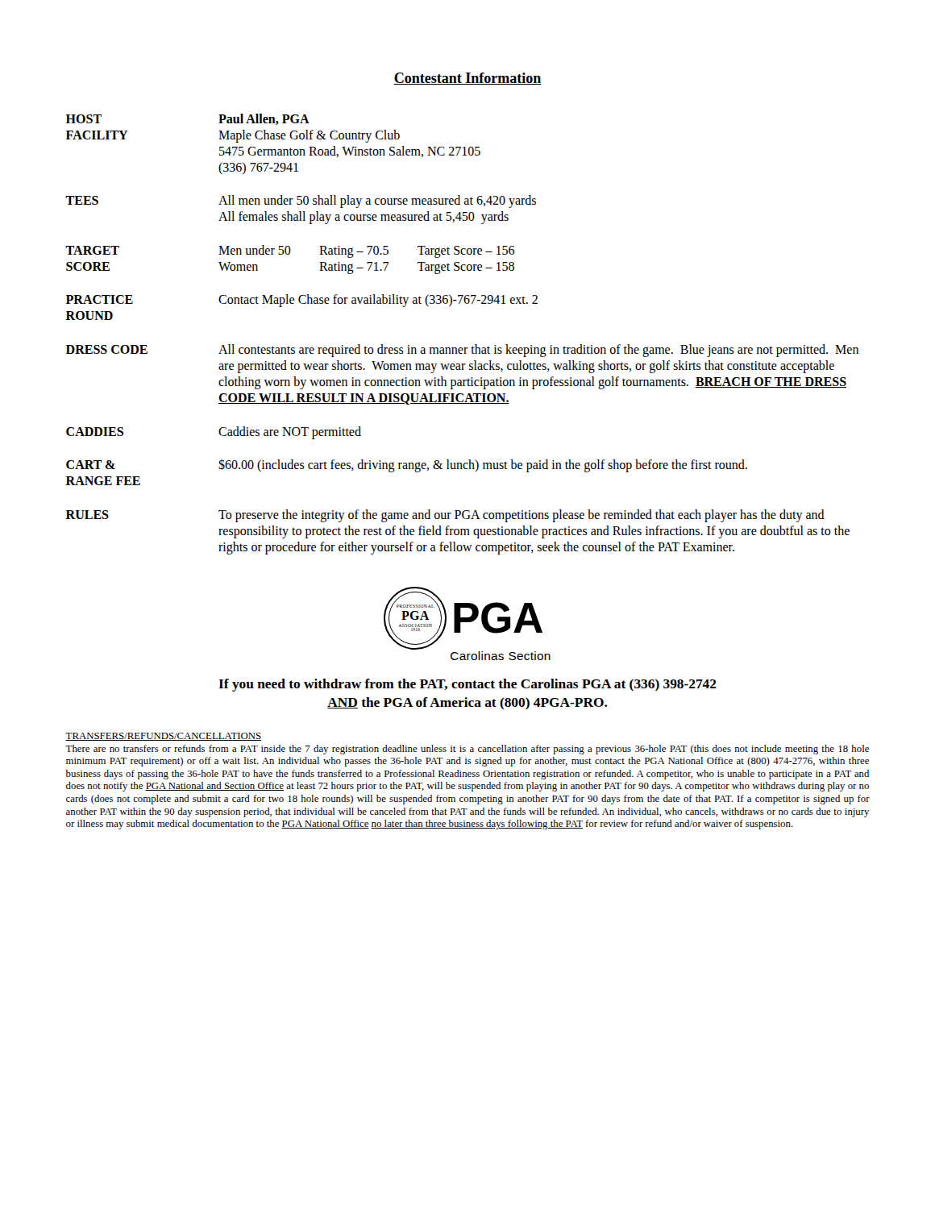Contestant Information
| Host Facility | Paul Allen, PGA Maple Chase Golf & Country Club 5475 Germanton Road, Winston Salem, NC 27105 (336) 767-2941 |
| Tees | All men under 50 shall play a course measured at 6,420 yards All females shall play a course measured at 5,450 yards |
| Target Score | / Men under 50 / Rating – 70.5 / Target Score – 156 / / Women / Rating – 71.7 / Target Score – 158 / |
| Practice Round | Contact Maple Chase for availability at (336)-767-2941 ext. 2 |
| Dress Code | All contestants are required to dress in a manner that is keeping in tradition of the game. Blue jeans are not permitted. Men are permitted to wear shorts. Women may wear slacks, culottes, walking shorts, or golf skirts that constitute acceptable clothing worn by women in connection with participation in professional golf tournaments. BREACH OF THE DRESS CODE WILL RESULT IN A DISQUALIFICATION. |
| Caddies | Caddies are NOT permitted |
| Cart & Range Fee | $60.00 (includes cart fees, driving range, & lunch) must be paid in the golf shop before the first round. |
| Rules | To preserve the integrity of the game and our PGA competitions please be reminded that each player has the duty and responsibility to protect the rest of the field from questionable practices and Rules infractions. If you are doubtful as to the rights or procedure for either yourself or a fellow competitor, seek the counsel of the PAT Examiner. |
PROFESSIONAL PGA ASSOCIATION 1916
PGA
Carolinas Section
If you need to withdraw from the PAT, contact the Carolinas PGA at (336) 398-2742
AND the PGA of America at (800) 4PGA-PRO.
TRANSFERS/REFUNDS/CANCELLATIONS
There are no transfers or refunds from a PAT inside the 7 day registration deadline unless it is a cancellation after passing a previous 36-hole PAT (this does not include meeting the 18 hole minimum PAT requirement) or off a wait list. An individual who passes the 36-hole PAT and is signed up for another, must contact the PGA National Office at (800) 474-2776, within three business days of passing the 36-hole PAT to have the funds transferred to a Professional Readiness Orientation registration or refunded. A competitor, who is unable to participate in a PAT and does not notify the PGA National and Section Office at least 72 hours prior to the PAT, will be suspended from playing in another PAT for 90 days. A competitor who withdraws during play or no cards (does not complete and submit a card for two 18 hole rounds) will be suspended from competing in another PAT for 90 days from the date of that PAT. If a competitor is signed up for another PAT within the 90 day suspension period, that individual will be canceled from that PAT and the funds will be refunded. An individual, who cancels, withdraws or no cards due to injury or illness may submit medical documentation to the PGA National Office no later than three business days following the PAT for review for refund and/or waiver of suspension.